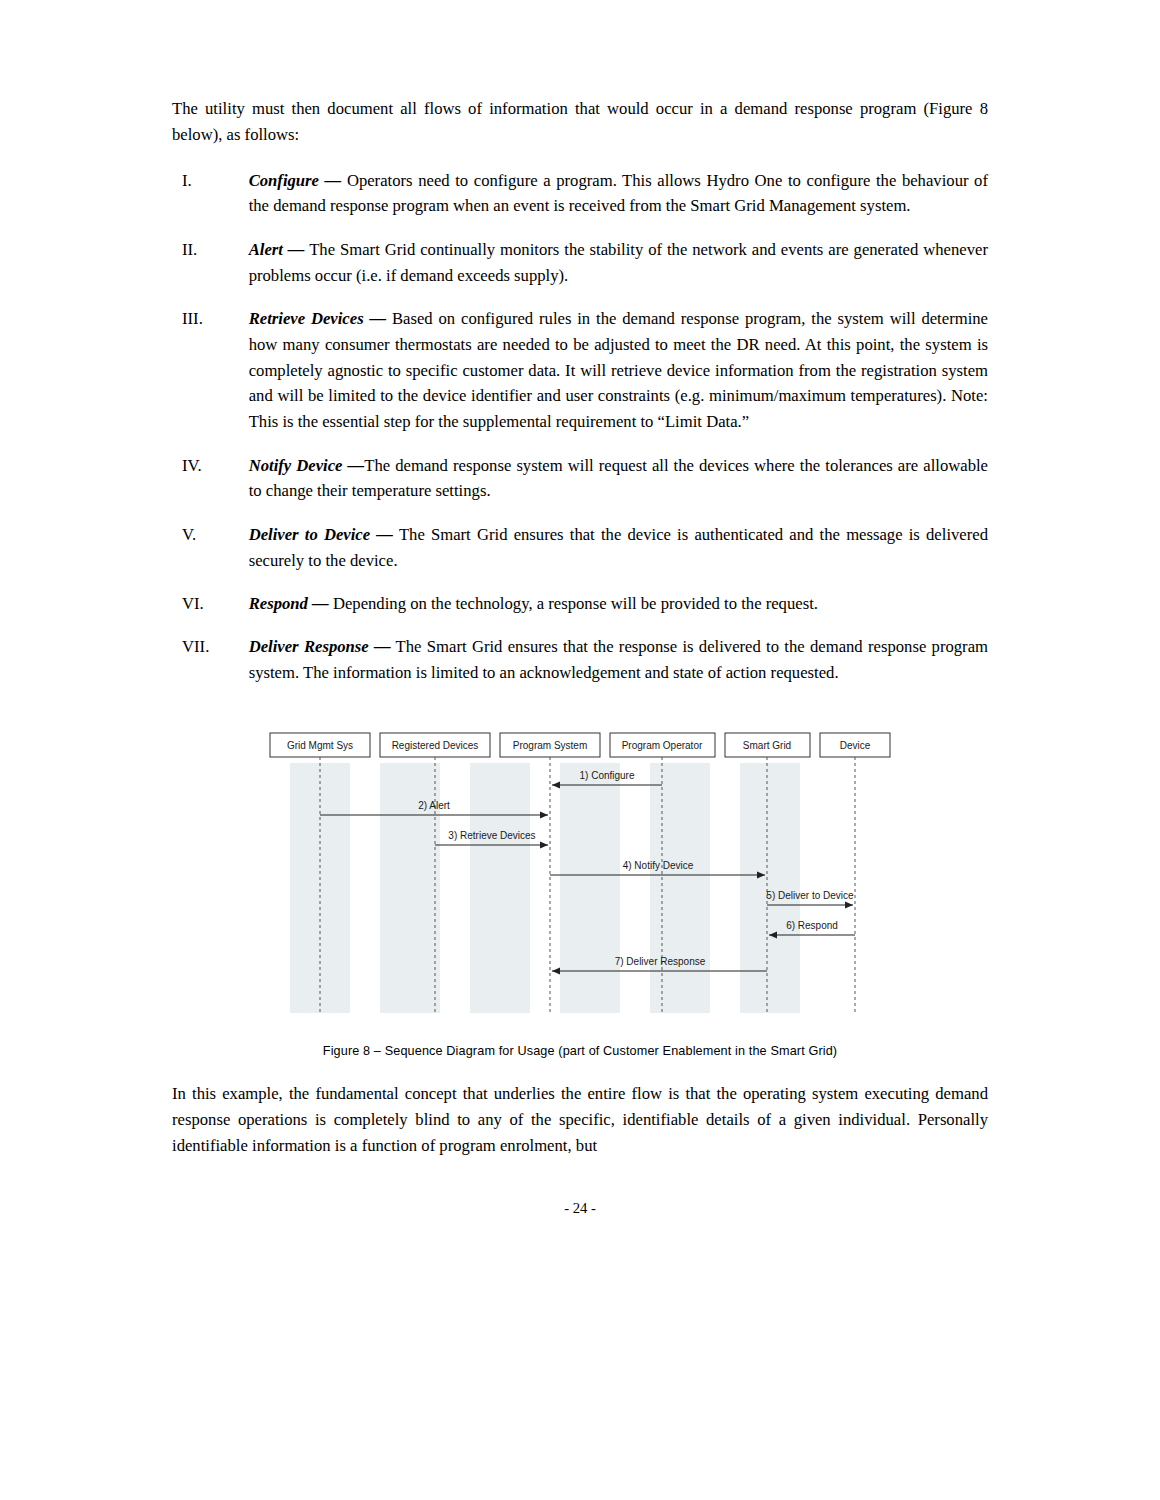The utility must then document all flows of information that would occur in a demand response program (Figure 8 below), as follows:
Configure — Operators need to configure a program. This allows Hydro One to configure the behaviour of the demand response program when an event is received from the Smart Grid Management system.
Alert — The Smart Grid continually monitors the stability of the network and events are generated whenever problems occur (i.e. if demand exceeds supply).
Retrieve Devices — Based on configured rules in the demand response program, the system will determine how many consumer thermostats are needed to be adjusted to meet the DR need. At this point, the system is completely agnostic to specific customer data. It will retrieve device information from the registration system and will be limited to the device identifier and user constraints (e.g. minimum/maximum temperatures). Note: This is the essential step for the supplemental requirement to “Limit Data.”
Notify Device —The demand response system will request all the devices where the tolerances are allowable to change their temperature settings.
Deliver to Device — The Smart Grid ensures that the device is authenticated and the message is delivered securely to the device.
Respond — Depending on the technology, a response will be provided to the request.
Deliver Response — The Smart Grid ensures that the response is delivered to the demand response program system. The information is limited to an acknowledgement and state of action requested.
Grid Mgmt Sys Registered Devices Program System Program Operator Smart Grid Device 1) Configure 2) Alert 3) Retrieve Devices 4) Notify Device 5) Deliver to Device 6) Respond 7) Deliver Response
Figure 8 – Sequence Diagram for Usage (part of Customer Enablement in the Smart Grid)
In this example, the fundamental concept that underlies the entire flow is that the operating system executing demand response operations is completely blind to any of the specific, identifiable details of a given individual. Personally identifiable information is a function of program enrolment, but
- 24 -